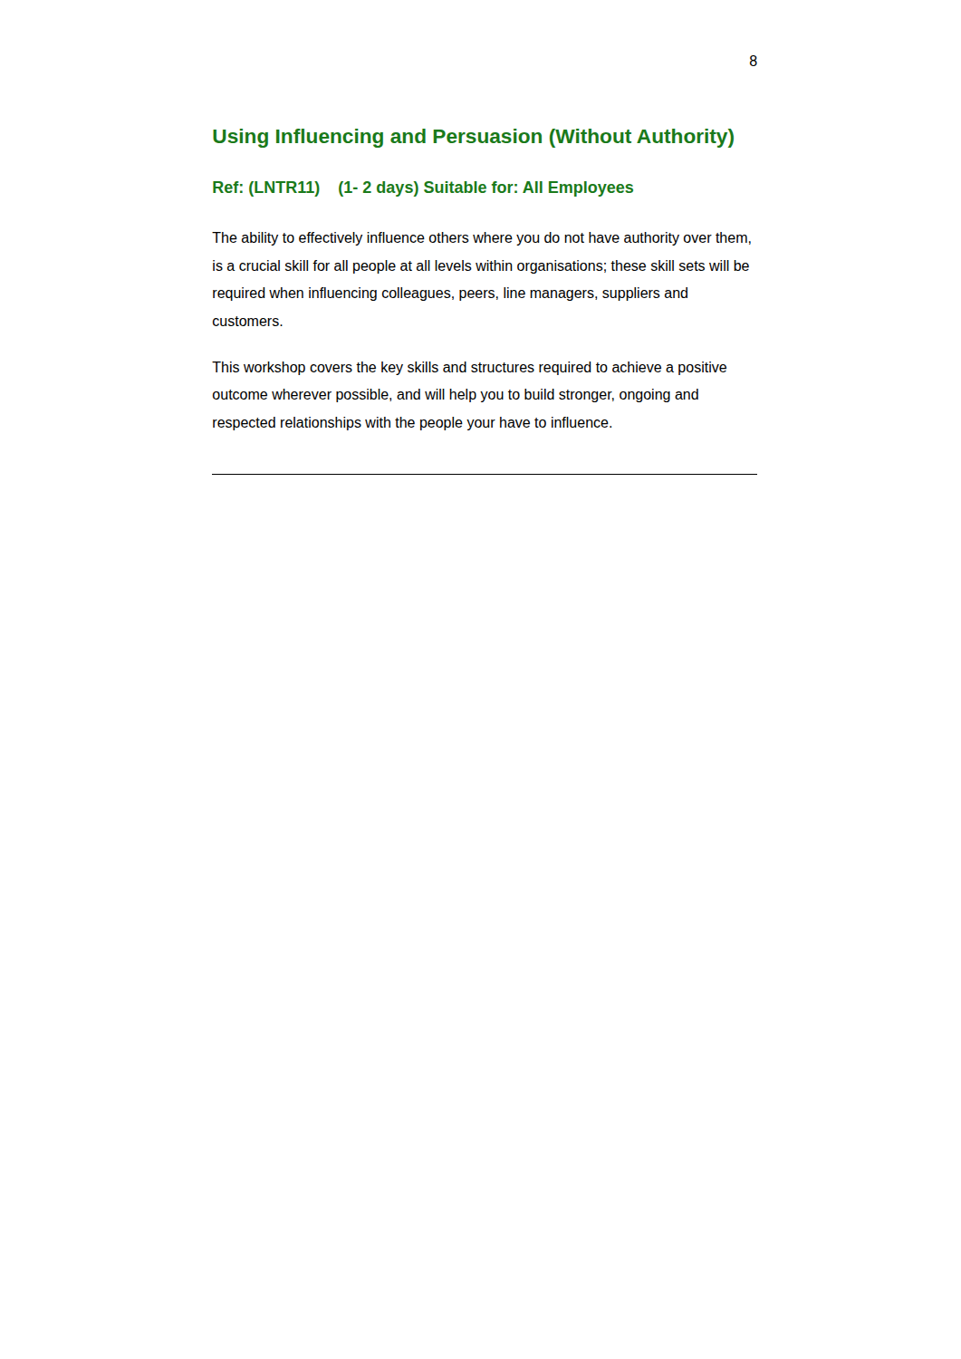8
Using Influencing and Persuasion (Without Authority)
Ref: (LNTR11) (1- 2 days) Suitable for: All Employees
The ability to effectively influence others where you do not have authority over them, is a crucial skill for all people at all levels within organisations; these skill sets will be required when influencing colleagues, peers, line managers, suppliers and customers.
This workshop covers the key skills and structures required to achieve a positive outcome wherever possible, and will help you to build stronger, ongoing and respected relationships with the people your have to influence.